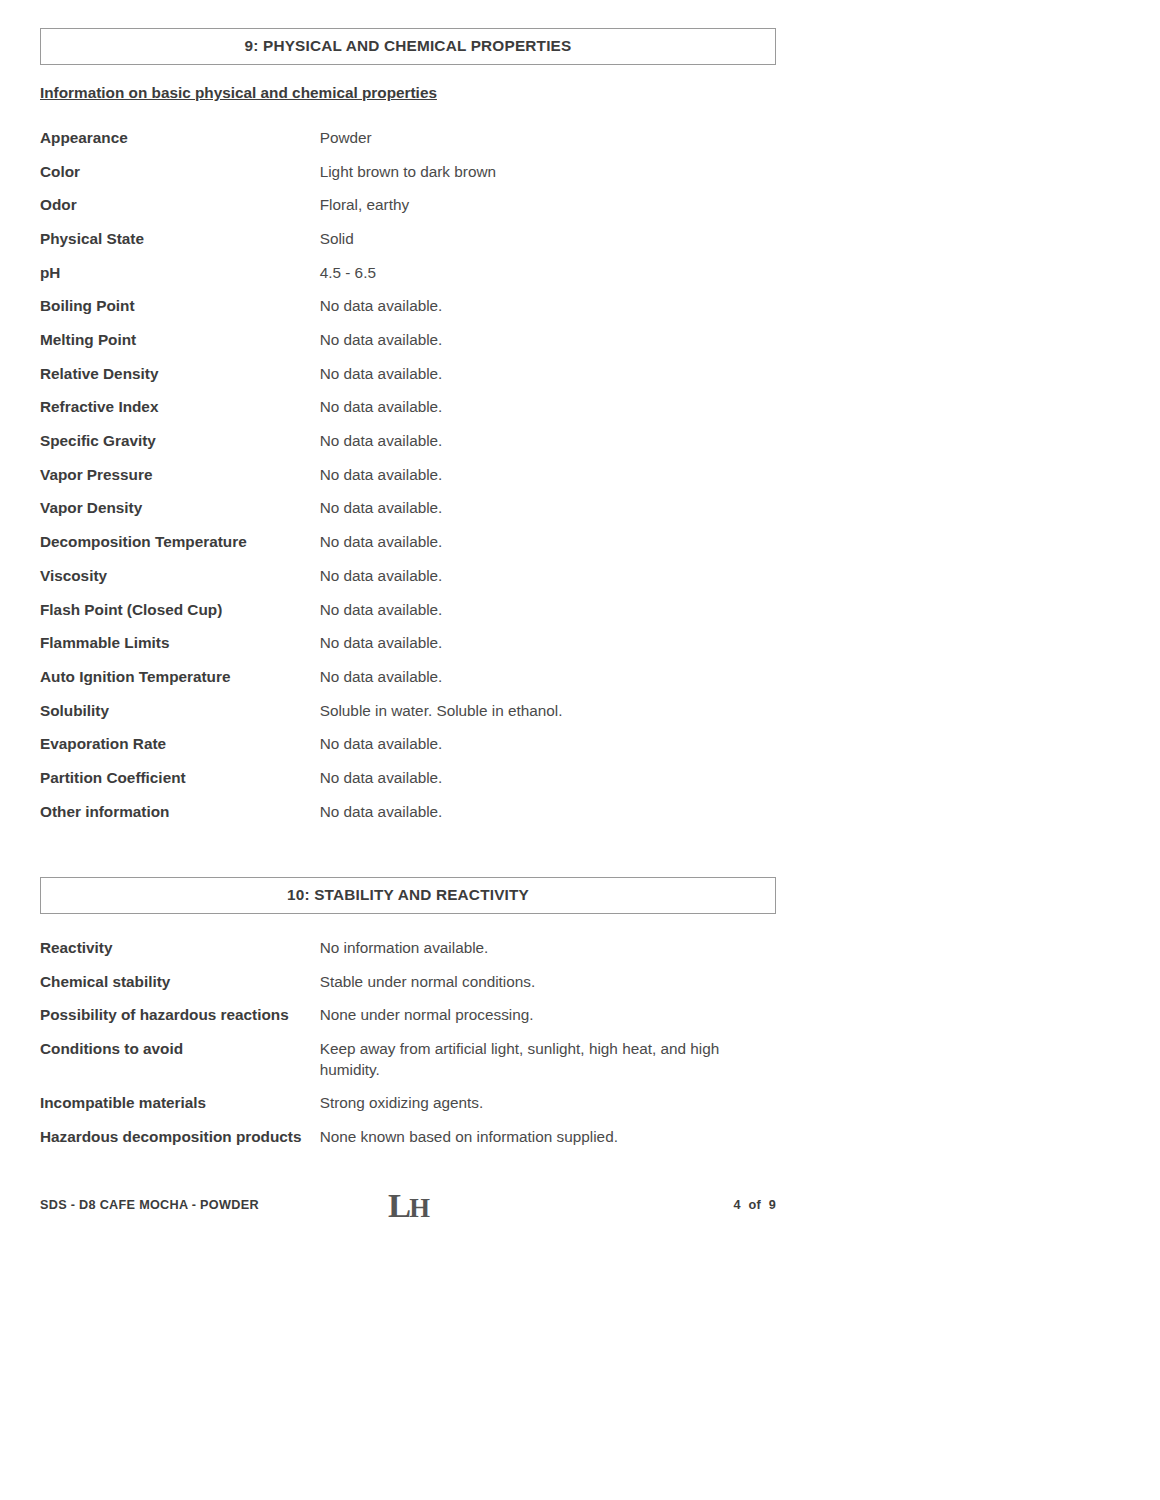9: PHYSICAL AND CHEMICAL PROPERTIES
Information on basic physical and chemical properties
| Appearance | Powder |
| Color | Light brown to dark brown |
| Odor | Floral, earthy |
| Physical State | Solid |
| pH | 4.5 - 6.5 |
| Boiling Point | No data available. |
| Melting Point | No data available. |
| Relative Density | No data available. |
| Refractive Index | No data available. |
| Specific Gravity | No data available. |
| Vapor Pressure | No data available. |
| Vapor Density | No data available. |
| Decomposition Temperature | No data available. |
| Viscosity | No data available. |
| Flash Point (Closed Cup) | No data available. |
| Flammable Limits | No data available. |
| Auto Ignition Temperature | No data available. |
| Solubility | Soluble in water. Soluble in ethanol. |
| Evaporation Rate | No data available. |
| Partition Coefficient | No data available. |
| Other information | No data available. |
10: STABILITY AND REACTIVITY
| Reactivity | No information available. |
| Chemical stability | Stable under normal conditions. |
| Possibility of hazardous reactions | None under normal processing. |
| Conditions to avoid | Keep away from artificial light, sunlight, high heat, and high humidity. |
| Incompatible materials | Strong oxidizing agents. |
| Hazardous decomposition products | None known based on information supplied. |
SDS - D8 CAFE MOCHA - POWDER
LH
4 of 9